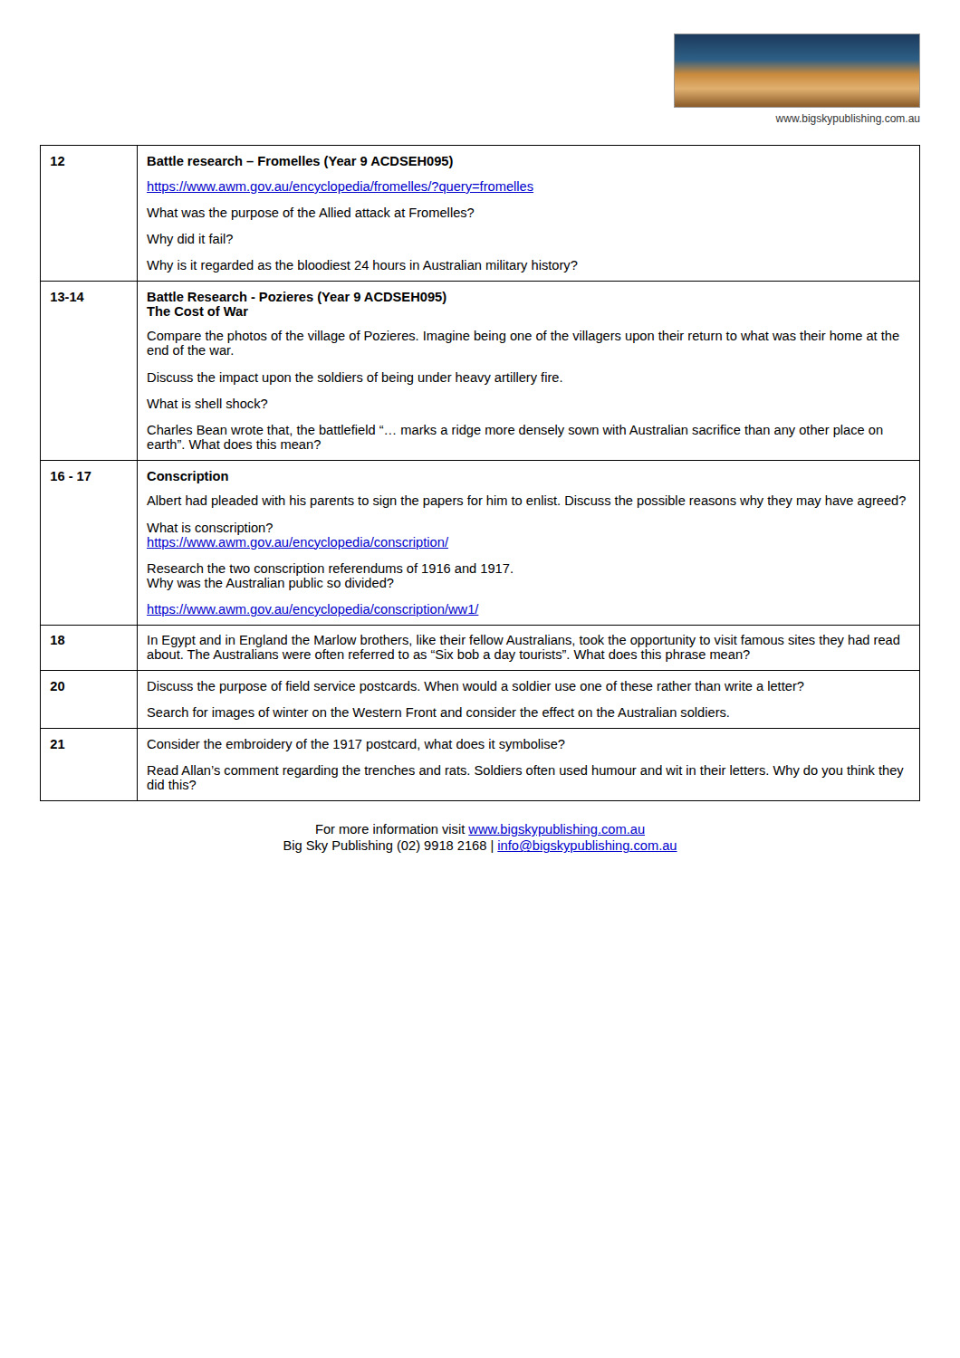www.bigskypublishing.com.au
| 12 | Battle research – Fromelles (Year 9 ACDSEH095) https://www.awm.gov.au/encyclopedia/fromelles/?query=fromelles What was the purpose of the Allied attack at Fromelles? Why did it fail? Why is it regarded as the bloodiest 24 hours in Australian military history? |
| 13-14 | Battle Research - Pozieres (Year 9 ACDSEH095) The Cost of War Compare the photos of the village of Pozieres. Imagine being one of the villagers upon their return to what was their home at the end of the war. Discuss the impact upon the soldiers of being under heavy artillery fire. What is shell shock? Charles Bean wrote that, the battlefield “… marks a ridge more densely sown with Australian sacrifice than any other place on earth”. What does this mean? |
| 16 - 17 | Conscription Albert had pleaded with his parents to sign the papers for him to enlist. Discuss the possible reasons why they may have agreed? What is conscription? https://www.awm.gov.au/encyclopedia/conscription/ Research the two conscription referendums of 1916 and 1917. Why was the Australian public so divided? https://www.awm.gov.au/encyclopedia/conscription/ww1/ |
| 18 | In Egypt and in England the Marlow brothers, like their fellow Australians, took the opportunity to visit famous sites they had read about. The Australians were often referred to as “Six bob a day tourists”. What does this phrase mean? |
| 20 | Discuss the purpose of field service postcards. When would a soldier use one of these rather than write a letter? Search for images of winter on the Western Front and consider the effect on the Australian soldiers. |
| 21 | Consider the embroidery of the 1917 postcard, what does it symbolise? Read Allan’s comment regarding the trenches and rats. Soldiers often used humour and wit in their letters. Why do you think they did this? |
For more information visit www.bigskypublishing.com.au
Big Sky Publishing (02) 9918 2168 | info@bigskypublishing.com.au